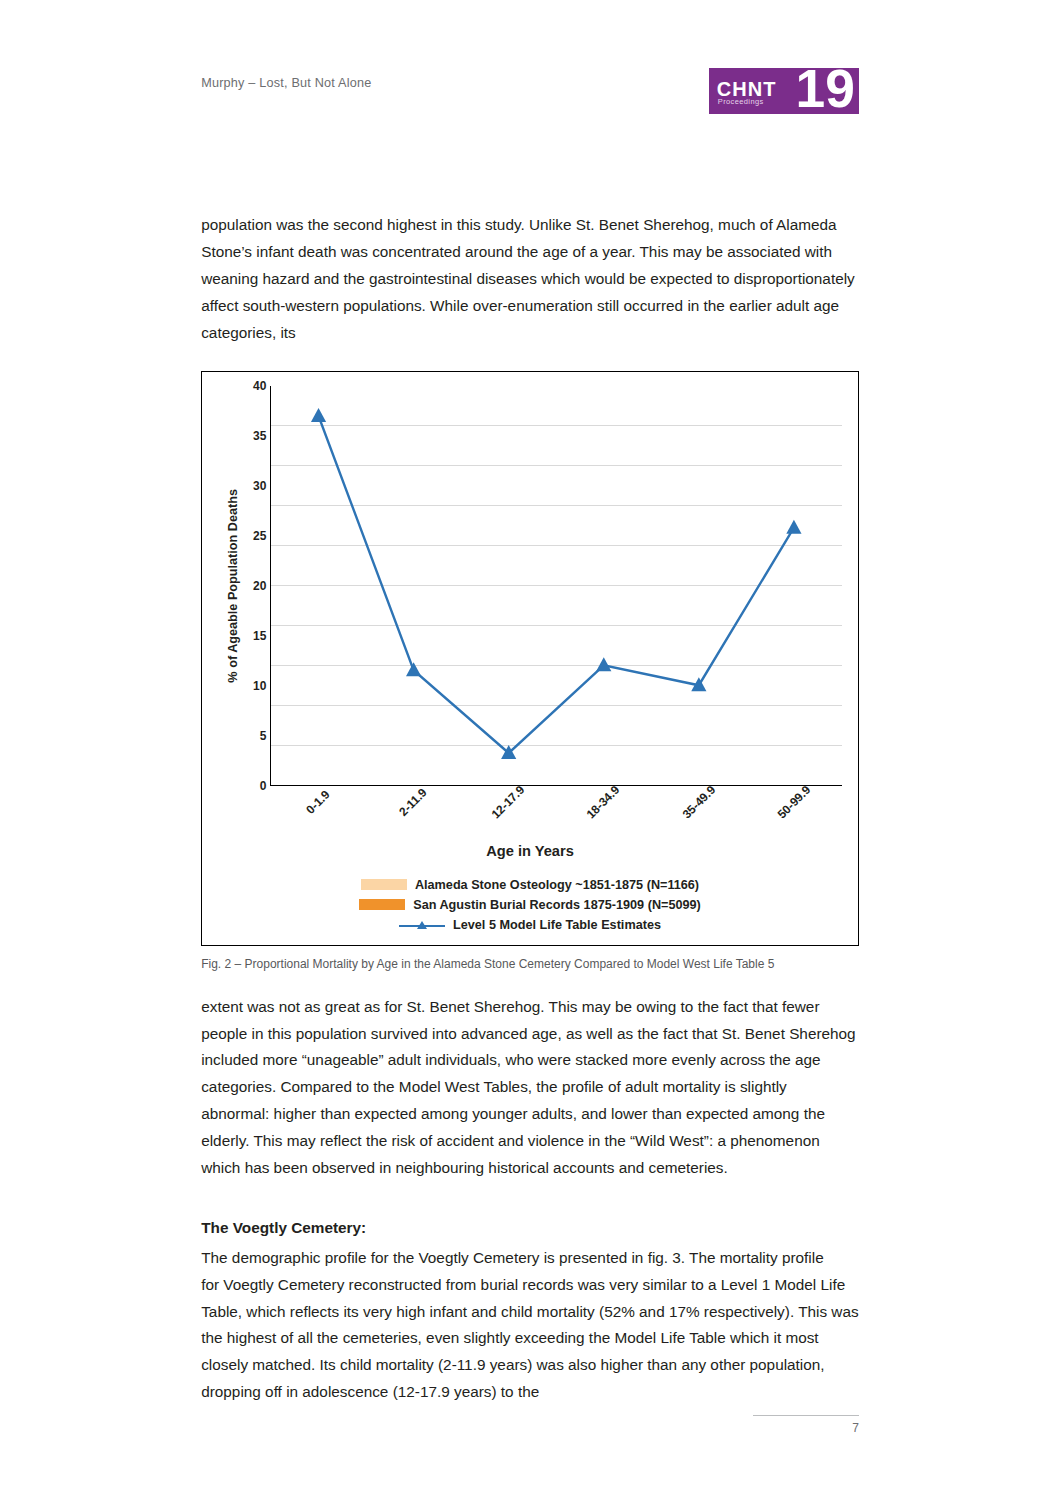Murphy – Lost, But Not Alone
CHNT Proceedings 19
population was the second highest in this study. Unlike St. Benet Sherehog, much of Alameda Stone’s infant death was concentrated around the age of a year. This may be associated with weaning hazard and the gastrointestinal diseases which would be expected to disproportionately affect south-western populations. While over-enumeration still occurred in the earlier adult age categories, its
% of Ageable Population Deaths
40 35 30 25 20 15 10 5 0
0-1.9
2-11.9
12-17.9
18-34.9
35-49.9
50-99.9
Age in Years
Alameda Stone Osteology ~1851-1875 (N=1166)
San Agustin Burial Records 1875-1909 (N=5099)
Level 5 Model Life Table Estimates
Fig. 2 – Proportional Mortality by Age in the Alameda Stone Cemetery Compared to Model West Life Table 5
extent was not as great as for St. Benet Sherehog. This may be owing to the fact that fewer people in this population survived into advanced age, as well as the fact that St. Benet Sherehog included more “unageable” adult individuals, who were stacked more evenly across the age categories. Compared to the Model West Tables, the profile of adult mortality is slightly abnormal: higher than expected among younger adults, and lower than expected among the elderly. This may reflect the risk of accident and violence in the “Wild West”: a phenomenon which has been observed in neighbouring historical accounts and cemeteries.
The Voegtly Cemetery:
The demographic profile for the Voegtly Cemetery is presented in fig. 3. The mortality profile
for Voegtly Cemetery reconstructed from burial records was very similar to a Level 1 Model Life Table, which reflects its very high infant and child mortality (52% and 17% respectively). This was the highest of all the cemeteries, even slightly exceeding the Model Life Table which it most closely matched. Its child mortality (2-11.9 years) was also higher than any other population, dropping off in adolescence (12-17.9 years) to the
7